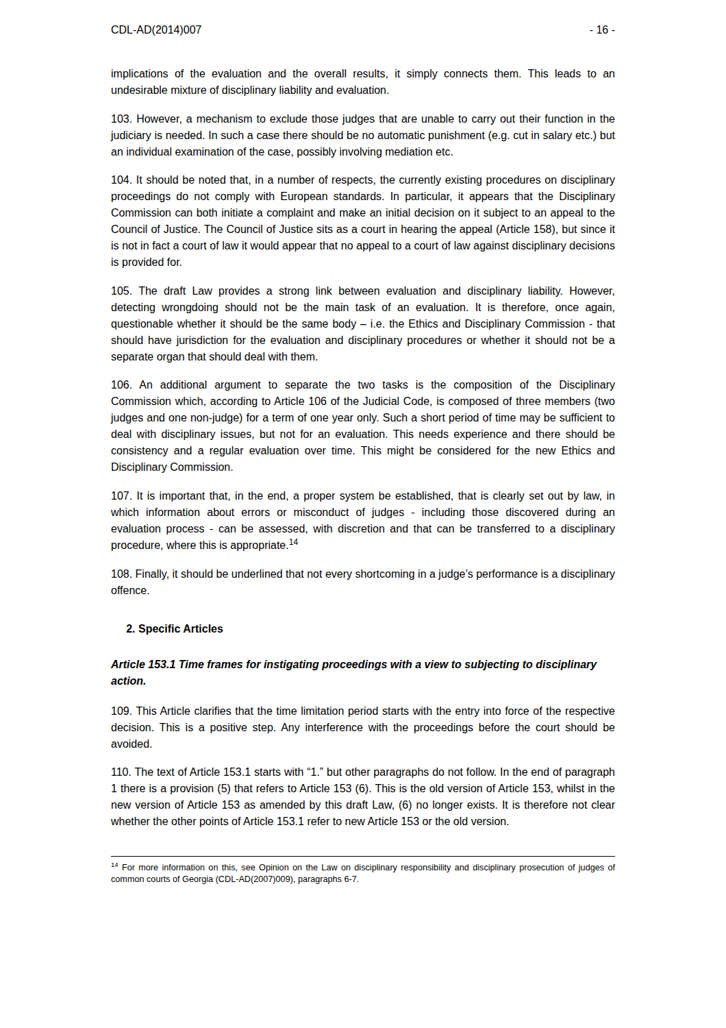CDL-AD(2014)007 - 16 -
implications of the evaluation and the overall results, it simply connects them. This leads to an undesirable mixture of disciplinary liability and evaluation.
103. However, a mechanism to exclude those judges that are unable to carry out their function in the judiciary is needed. In such a case there should be no automatic punishment (e.g. cut in salary etc.) but an individual examination of the case, possibly involving mediation etc.
104. It should be noted that, in a number of respects, the currently existing procedures on disciplinary proceedings do not comply with European standards. In particular, it appears that the Disciplinary Commission can both initiate a complaint and make an initial decision on it subject to an appeal to the Council of Justice. The Council of Justice sits as a court in hearing the appeal (Article 158), but since it is not in fact a court of law it would appear that no appeal to a court of law against disciplinary decisions is provided for.
105. The draft Law provides a strong link between evaluation and disciplinary liability. However, detecting wrongdoing should not be the main task of an evaluation. It is therefore, once again, questionable whether it should be the same body – i.e. the Ethics and Disciplinary Commission - that should have jurisdiction for the evaluation and disciplinary procedures or whether it should not be a separate organ that should deal with them.
106. An additional argument to separate the two tasks is the composition of the Disciplinary Commission which, according to Article 106 of the Judicial Code, is composed of three members (two judges and one non-judge) for a term of one year only. Such a short period of time may be sufficient to deal with disciplinary issues, but not for an evaluation. This needs experience and there should be consistency and a regular evaluation over time. This might be considered for the new Ethics and Disciplinary Commission.
107. It is important that, in the end, a proper system be established, that is clearly set out by law, in which information about errors or misconduct of judges - including those discovered during an evaluation process - can be assessed, with discretion and that can be transferred to a disciplinary procedure, where this is appropriate.14
108. Finally, it should be underlined that not every shortcoming in a judge’s performance is a disciplinary offence.
Specific Articles
Article 153.1 Time frames for instigating proceedings with a view to subjecting to disciplinary action.
109. This Article clarifies that the time limitation period starts with the entry into force of the respective decision. This is a positive step. Any interference with the proceedings before the court should be avoided.
110. The text of Article 153.1 starts with “1.” but other paragraphs do not follow. In the end of paragraph 1 there is a provision (5) that refers to Article 153 (6). This is the old version of Article 153, whilst in the new version of Article 153 as amended by this draft Law, (6) no longer exists. It is therefore not clear whether the other points of Article 153.1 refer to new Article 153 or the old version.
14 For more information on this, see Opinion on the Law on disciplinary responsibility and disciplinary prosecution of judges of common courts of Georgia (CDL-AD(2007)009), paragraphs 6-7.